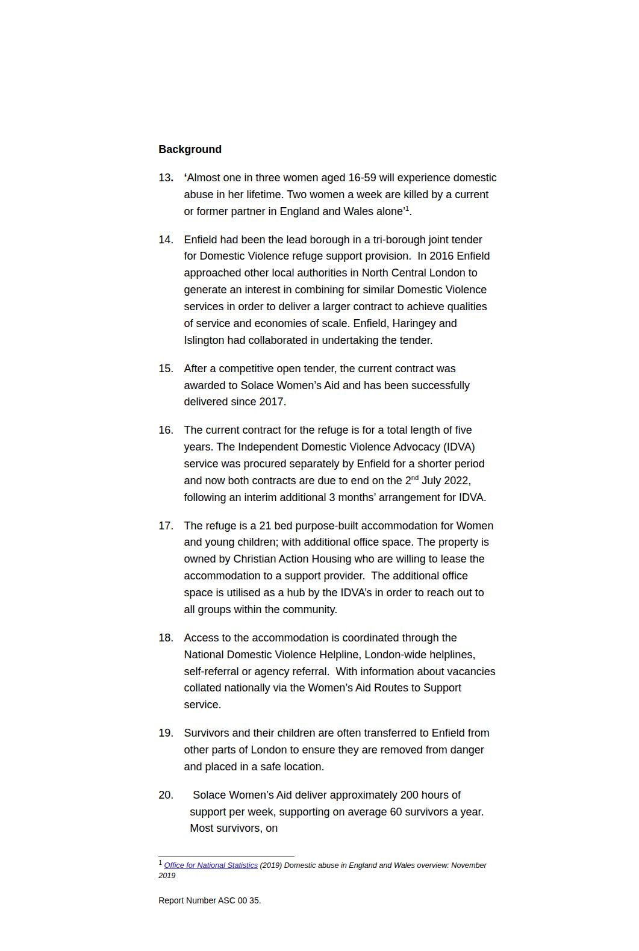Background
13. ‘Almost one in three women aged 16-59 will experience domestic abuse in her lifetime. Two women a week are killed by a current or former partner in England and Wales alone’1.
14. Enfield had been the lead borough in a tri-borough joint tender for Domestic Violence refuge support provision. In 2016 Enfield approached other local authorities in North Central London to generate an interest in combining for similar Domestic Violence services in order to deliver a larger contract to achieve qualities of service and economies of scale. Enfield, Haringey and Islington had collaborated in undertaking the tender.
15. After a competitive open tender, the current contract was awarded to Solace Women’s Aid and has been successfully delivered since 2017.
16. The current contract for the refuge is for a total length of five years. The Independent Domestic Violence Advocacy (IDVA) service was procured separately by Enfield for a shorter period and now both contracts are due to end on the 2nd July 2022, following an interim additional 3 months’ arrangement for IDVA.
17. The refuge is a 21 bed purpose-built accommodation for Women and young children; with additional office space. The property is owned by Christian Action Housing who are willing to lease the accommodation to a support provider. The additional office space is utilised as a hub by the IDVA’s in order to reach out to all groups within the community.
18. Access to the accommodation is coordinated through the National Domestic Violence Helpline, London-wide helplines, self-referral or agency referral. With information about vacancies collated nationally via the Women’s Aid Routes to Support service.
19. Survivors and their children are often transferred to Enfield from other parts of London to ensure they are removed from danger and placed in a safe location.
20. Solace Women’s Aid deliver approximately 200 hours of support per week, supporting on average 60 survivors a year. Most survivors, on
1 Office for National Statistics (2019) Domestic abuse in England and Wales overview: November 2019
Report Number ASC 00 35.